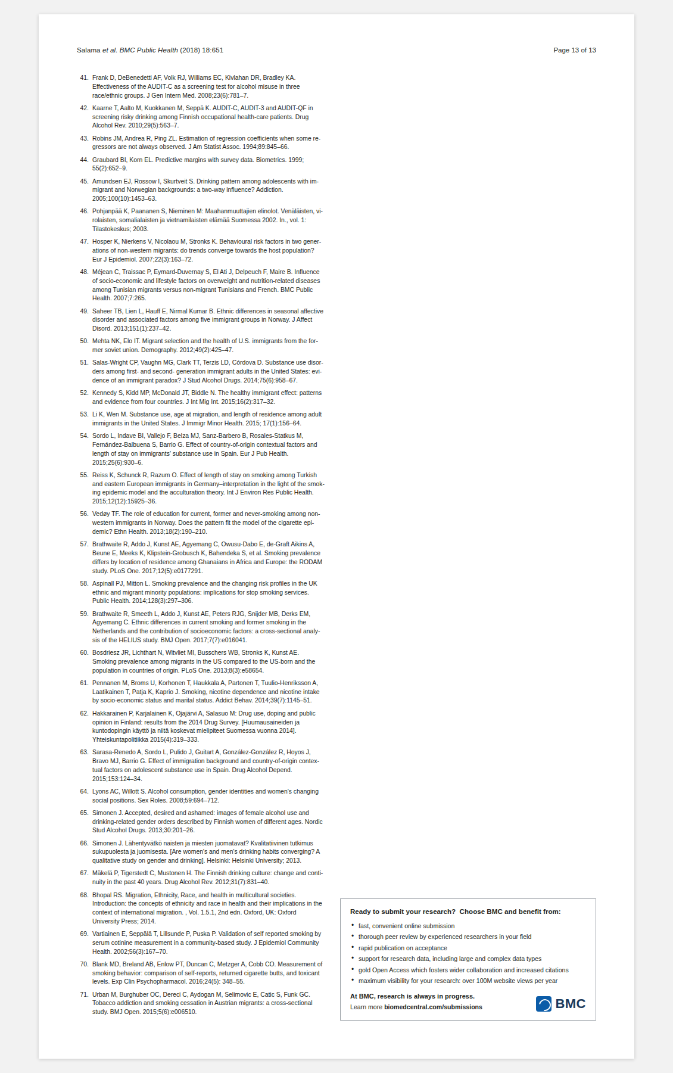Salama et al. BMC Public Health (2018) 18:651
Page 13 of 13
41 Frank D, DeBenedetti AF, Volk RJ, Williams EC, Kivlahan DR, Bradley KA. Effectiveness of the AUDIT-C as a screening test for alcohol misuse in three race/ethnic groups. J Gen Intern Med. 2008;23(6):781–7.
42 Kaarne T, Aalto M, Kuokkanen M, Seppä K. AUDIT-C, AUDIT-3 and AUDIT-QF in screening risky drinking among Finnish occupational health-care patients. Drug Alcohol Rev. 2010;29(5):563–7.
43 Robins JM, Andrea R, Ping ZL. Estimation of regression coefficients when some regressors are not always observed. J Am Statist Assoc. 1994;89:845–66.
44 Graubard BI, Korn EL. Predictive margins with survey data. Biometrics. 1999; 55(2):652–9.
45 Amundsen EJ, Rossow I, Skurtveit S. Drinking pattern among adolescents with immigrant and Norwegian backgrounds: a two-way influence? Addiction. 2005;100(10):1453–63.
46 Pohjanpää K, Paananen S, Nieminen M: Maahanmuuttajien elinolot. Venäläisten, virolaisten, somalialaisten ja vietnamilaisten elämää Suomessa 2002. In., vol. 1: Tilastokeskus; 2003.
47 Hosper K, Nierkens V, Nicolaou M, Stronks K. Behavioural risk factors in two generations of non-western migrants: do trends converge towards the host population? Eur J Epidemiol. 2007;22(3):163–72.
48 Méjean C, Traissac P, Eymard-Duvernay S, El Ati J, Delpeuch F, Maire B. Influence of socio-economic and lifestyle factors on overweight and nutrition-related diseases among Tunisian migrants versus non-migrant Tunisians and French. BMC Public Health. 2007;7:265.
49 Saheer TB, Lien L, Hauff E, Nirmal Kumar B. Ethnic differences in seasonal affective disorder and associated factors among five immigrant groups in Norway. J Affect Disord. 2013;151(1):237–42.
50 Mehta NK, Elo IT. Migrant selection and the health of U.S. immigrants from the former soviet union. Demography. 2012;49(2):425–47.
51 Salas-Wright CP, Vaughn MG, Clark TT, Terzis LD, Córdova D. Substance use disorders among first- and second- generation immigrant adults in the United States: evidence of an immigrant paradox? J Stud Alcohol Drugs. 2014;75(6):958–67.
52 Kennedy S, Kidd MP, McDonald JT, Biddle N. The healthy immigrant effect: patterns and evidence from four countries. J Int Mig Int. 2015;16(2):317–32.
53 Li K, Wen M. Substance use, age at migration, and length of residence among adult immigrants in the United States. J Immigr Minor Health. 2015; 17(1):156–64.
54 Sordo L, Indave BI, Vallejo F, Belza MJ, Sanz-Barbero B, Rosales-Statkus M, Fernández-Balbuena S, Barrio G. Effect of country-of-origin contextual factors and length of stay on immigrants' substance use in Spain. Eur J Pub Health. 2015;25(6):930–6.
55 Reiss K, Schunck R, Razum O. Effect of length of stay on smoking among Turkish and eastern European immigrants in Germany–interpretation in the light of the smoking epidemic model and the acculturation theory. Int J Environ Res Public Health. 2015;12(12):15925–36.
56 Vedøy TF. The role of education for current, former and never-smoking among non-western immigrants in Norway. Does the pattern fit the model of the cigarette epidemic? Ethn Health. 2013;18(2):190–210.
57 Brathwaite R, Addo J, Kunst AE, Agyemang C, Owusu-Dabo E, de-Graft Aikins A, Beune E, Meeks K, Klipstein-Grobusch K, Bahendeka S, et al. Smoking prevalence differs by location of residence among Ghanaians in Africa and Europe: the RODAM study. PLoS One. 2017;12(5):e0177291.
58 Aspinall PJ, Mitton L. Smoking prevalence and the changing risk profiles in the UK ethnic and migrant minority populations: implications for stop smoking services. Public Health. 2014;128(3):297–306.
59 Brathwaite R, Smeeth L, Addo J, Kunst AE, Peters RJG, Snijder MB, Derks EM, Agyemang C. Ethnic differences in current smoking and former smoking in the Netherlands and the contribution of socioeconomic factors: a cross-sectional analysis of the HELIUS study. BMJ Open. 2017;7(7):e016041.
60 Bosdriesz JR, Lichthart N, Witvliet MI, Busschers WB, Stronks K, Kunst AE. Smoking prevalence among migrants in the US compared to the US-born and the population in countries of origin. PLoS One. 2013;8(3):e58654.
61 Pennanen M, Broms U, Korhonen T, Haukkala A, Partonen T, Tuulio-Henriksson A, Laatikainen T, Patja K, Kaprio J. Smoking, nicotine dependence and nicotine intake by socio-economic status and marital status. Addict Behav. 2014;39(7):1145–51.
62 Hakkarainen P, Karjalainen K, Ojajärvi A, Salasuo M: Drug use, doping and public opinion in Finland: results from the 2014 Drug Survey. [Huumausaineiden ja kuntodopingin käyttö ja niitä koskevat mielipiteet Suomessa vuonna 2014]. Yhteiskuntapolitiikka 2015(4):319–333.
63 Sarasa-Renedo A, Sordo L, Pulido J, Guitart A, González-González R, Hoyos J, Bravo MJ, Barrio G. Effect of immigration background and country-of-origin contextual factors on adolescent substance use in Spain. Drug Alcohol Depend. 2015;153:124–34.
64 Lyons AC, Willott S. Alcohol consumption, gender identities and women's changing social positions. Sex Roles. 2008;59:694–712.
65 Simonen J. Accepted, desired and ashamed: images of female alcohol use and drinking-related gender orders described by Finnish women of different ages. Nordic Stud Alcohol Drugs. 2013;30:201–26.
66 Simonen J. Lähentyvätkö naisten ja miesten juomatavat? Kvalitatiivinen tutkimus sukupuolesta ja juomisesta. [Are women's and men's drinking habits converging? A qualitative study on gender and drinking]. Helsinki: Helsinki University; 2013.
67 Mäkelä P, Tigerstedt C, Mustonen H. The Finnish drinking culture: change and continuity in the past 40 years. Drug Alcohol Rev. 2012;31(7):831–40.
68 Bhopal RS. Migration, Ethnicity, Race, and health in multicultural societies. Introduction: the concepts of ethnicity and race in health and their implications in the context of international migration. , Vol. 1.5.1, 2nd edn. Oxford, UK: Oxford University Press; 2014.
69 Vartiainen E, Seppälä T, Lillsunde P, Puska P. Validation of self reported smoking by serum cotinine measurement in a community-based study. J Epidemiol Community Health. 2002;56(3):167–70.
70 Blank MD, Breland AB, Enlow PT, Duncan C, Metzger A, Cobb CO. Measurement of smoking behavior: comparison of self-reports, returned cigarette butts, and toxicant levels. Exp Clin Psychopharmacol. 2016;24(5): 348–55.
71 Urban M, Burghuber OC, Dereci C, Aydogan M, Selimovic E, Catic S, Funk GC. Tobacco addiction and smoking cessation in Austrian migrants: a cross-sectional study. BMJ Open. 2015;5(6):e006510.
Ready to submit your research? Choose BMC and benefit from:
fast, convenient online submission
thorough peer review by experienced researchers in your field
rapid publication on acceptance
support for research data, including large and complex data types
gold Open Access which fosters wider collaboration and increased citations
maximum visibility for your research: over 100M website views per year
At BMC, research is always in progress.
Learn more biomedcentral.com/submissions
BMC